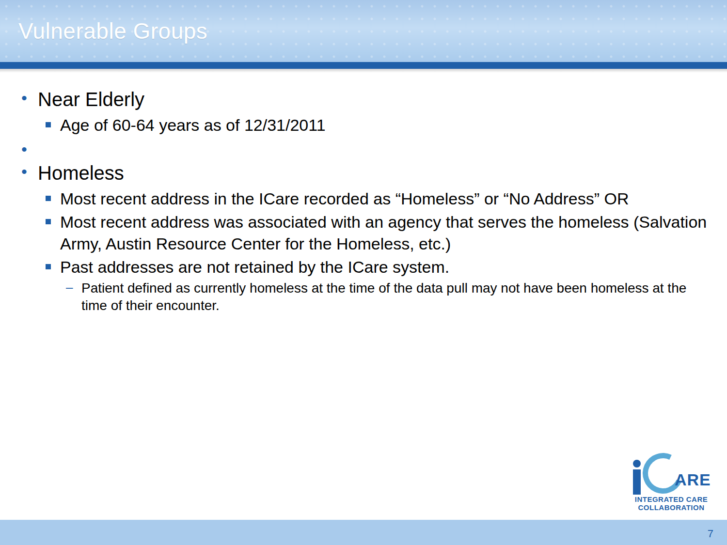Vulnerable Groups
Near Elderly
Age of 60-64 years as of 12/31/2011
Homeless
Most recent address in the ICare recorded as “Homeless” or “No Address” OR
Most recent address was associated with an agency that serves the homeless (Salvation Army, Austin Resource Center for the Homeless, etc.)
Past addresses are not retained by the ICare system.
Patient defined as currently homeless at the time of the data pull may not have been homeless at the time of their encounter.
ARE
INTEGRATED CARE
COLLABORATION
7